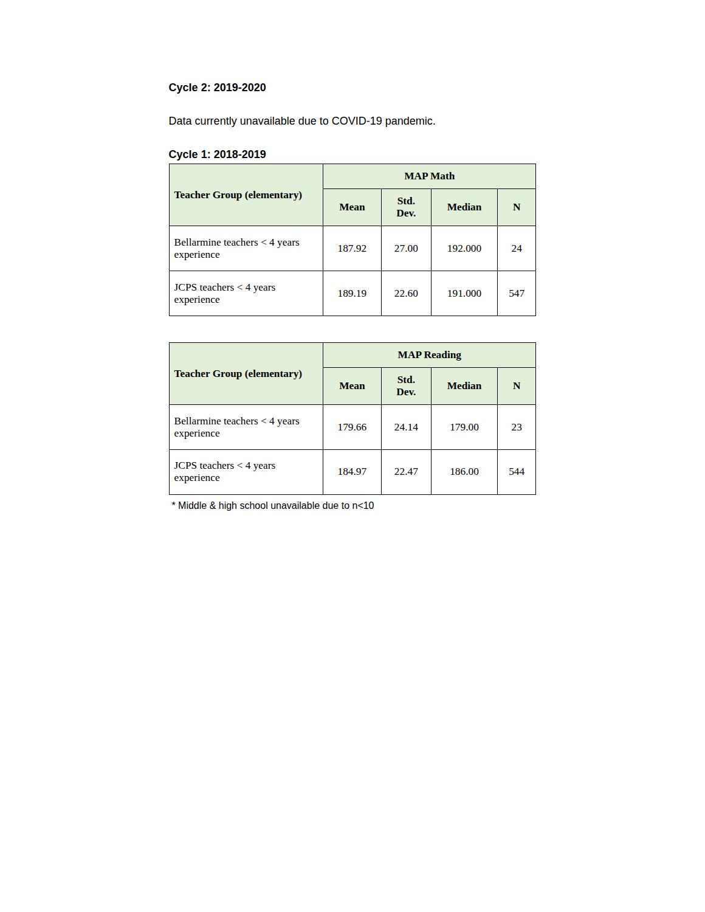Cycle 2: 2019-2020
Data currently unavailable due to COVID-19 pandemic.
Cycle 1: 2018-2019
| Teacher Group (elementary) | MAP Math |
| --- | --- |
| Mean | Std. Dev. | Median | N |
| Bellarmine teachers < 4 years experience | 187.92 | 27.00 | 192.000 | 24 |
| JCPS teachers < 4 years experience | 189.19 | 22.60 | 191.000 | 547 |
| Teacher Group (elementary) | MAP Reading |
| --- | --- |
| Mean | Std. Dev. | Median | N |
| Bellarmine teachers < 4 years experience | 179.66 | 24.14 | 179.00 | 23 |
| JCPS teachers < 4 years experience | 184.97 | 22.47 | 186.00 | 544 |
* Middle & high school unavailable due to n<10